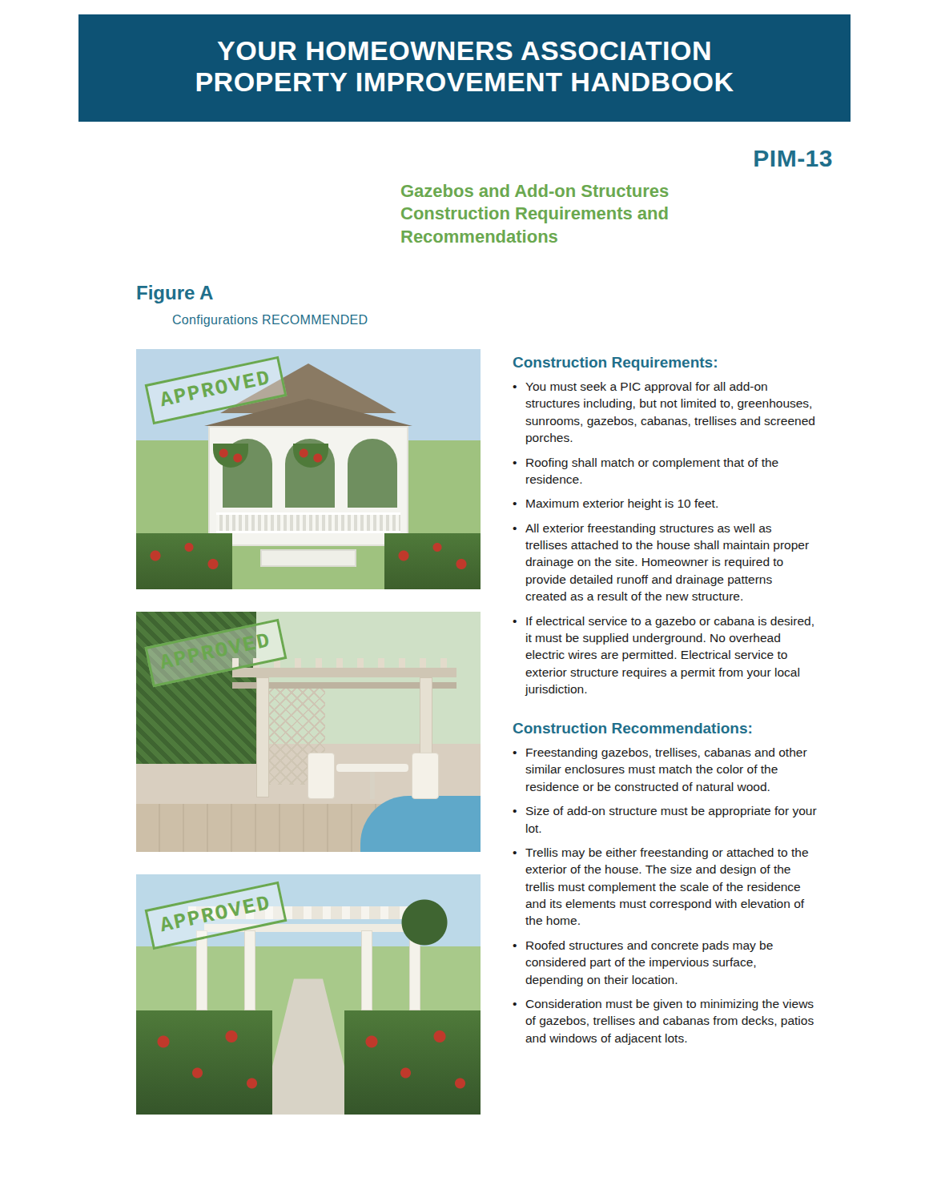Your Homeowners Association
Property Improvement Handbook
PIM-13
Gazebos and Add-on Structures Construction Requirements and Recommendations
Figure A
Configurations RECOMMENDED
Approved
Approved
Approved
Construction Requirements:
You must seek a PIC approval for all add-on structures including, but not limited to, greenhouses, sunrooms, gazebos, cabanas, trellises and screened porches.
Roofing shall match or complement that of the residence.
Maximum exterior height is 10 feet.
All exterior freestanding structures as well as trellises attached to the house shall maintain proper drainage on the site. Homeowner is required to provide detailed runoff and drainage patterns created as a result of the new structure.
If electrical service to a gazebo or cabana is desired, it must be supplied underground. No overhead electric wires are permitted. Electrical service to exterior structure requires a permit from your local jurisdiction.
Construction Recommendations:
Freestanding gazebos, trellises, cabanas and other similar enclosures must match the color of the residence or be constructed of natural wood.
Size of add-on structure must be appropriate for your lot.
Trellis may be either freestanding or attached to the exterior of the house. The size and design of the trellis must complement the scale of the residence and its elements must correspond with elevation of the home.
Roofed structures and concrete pads may be considered part of the impervious surface, depending on their location.
Consideration must be given to minimizing the views of gazebos, trellises and cabanas from decks, patios and windows of adjacent lots.